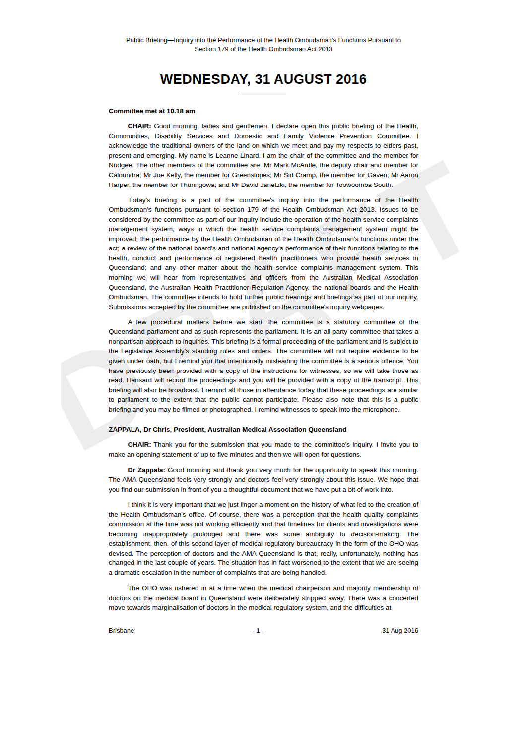DRAFT
Public Briefing—Inquiry into the Performance of the Health Ombudsman's Functions Pursuant to
Section 179 of the Health Ombudsman Act 2013
WEDNESDAY, 31 AUGUST 2016
Committee met at 10.18 am
CHAIR: Good morning, ladies and gentlemen. I declare open this public briefing of the Health, Communities, Disability Services and Domestic and Family Violence Prevention Committee. I acknowledge the traditional owners of the land on which we meet and pay my respects to elders past, present and emerging. My name is Leanne Linard. I am the chair of the committee and the member for Nudgee. The other members of the committee are: Mr Mark McArdle, the deputy chair and member for Caloundra; Mr Joe Kelly, the member for Greenslopes; Mr Sid Cramp, the member for Gaven; Mr Aaron Harper, the member for Thuringowa; and Mr David Janetzki, the member for Toowoomba South.
Today's briefing is a part of the committee's inquiry into the performance of the Health Ombudsman's functions pursuant to section 179 of the Health Ombudsman Act 2013. Issues to be considered by the committee as part of our inquiry include the operation of the health service complaints management system; ways in which the health service complaints management system might be improved; the performance by the Health Ombudsman of the Health Ombudsman's functions under the act; a review of the national board's and national agency's performance of their functions relating to the health, conduct and performance of registered health practitioners who provide health services in Queensland; and any other matter about the health service complaints management system. This morning we will hear from representatives and officers from the Australian Medical Association Queensland, the Australian Health Practitioner Regulation Agency, the national boards and the Health Ombudsman. The committee intends to hold further public hearings and briefings as part of our inquiry. Submissions accepted by the committee are published on the committee's inquiry webpages.
A few procedural matters before we start: the committee is a statutory committee of the Queensland parliament and as such represents the parliament. It is an all-party committee that takes a nonpartisan approach to inquiries. This briefing is a formal proceeding of the parliament and is subject to the Legislative Assembly's standing rules and orders. The committee will not require evidence to be given under oath, but I remind you that intentionally misleading the committee is a serious offence. You have previously been provided with a copy of the instructions for witnesses, so we will take those as read. Hansard will record the proceedings and you will be provided with a copy of the transcript. This briefing will also be broadcast. I remind all those in attendance today that these proceedings are similar to parliament to the extent that the public cannot participate. Please also note that this is a public briefing and you may be filmed or photographed. I remind witnesses to speak into the microphone.
ZAPPALA, Dr Chris, President, Australian Medical Association Queensland
CHAIR: Thank you for the submission that you made to the committee's inquiry. I invite you to make an opening statement of up to five minutes and then we will open for questions.
Dr Zappala: Good morning and thank you very much for the opportunity to speak this morning. The AMA Queensland feels very strongly and doctors feel very strongly about this issue. We hope that you find our submission in front of you a thoughtful document that we have put a bit of work into.
I think it is very important that we just linger a moment on the history of what led to the creation of the Health Ombudsman's office. Of course, there was a perception that the health quality complaints commission at the time was not working efficiently and that timelines for clients and investigations were becoming inappropriately prolonged and there was some ambiguity to decision-making. The establishment, then, of this second layer of medical regulatory bureaucracy in the form of the OHO was devised. The perception of doctors and the AMA Queensland is that, really, unfortunately, nothing has changed in the last couple of years. The situation has in fact worsened to the extent that we are seeing a dramatic escalation in the number of complaints that are being handled.
The OHO was ushered in at a time when the medical chairperson and majority membership of doctors on the medical board in Queensland were deliberately stripped away. There was a concerted move towards marginalisation of doctors in the medical regulatory system, and the difficulties at
Brisbane
- 1 -
31 Aug 2016